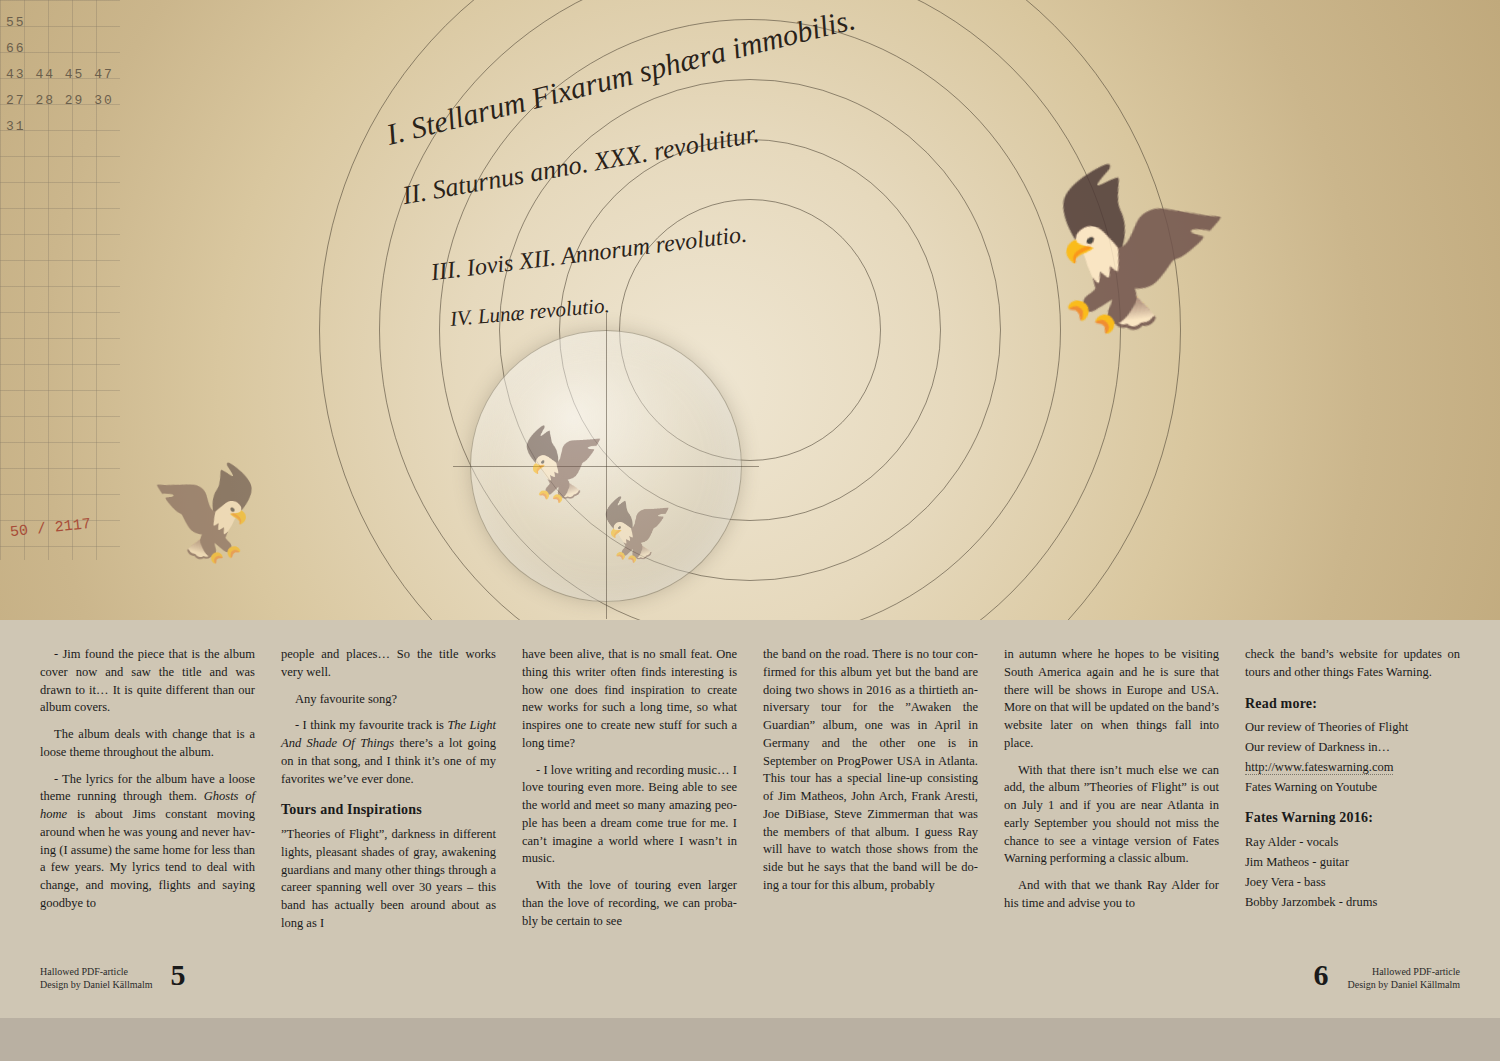55 66 43 44 45 47 27 28 29 30 31
50 / 2117
I. Stellarum Fixarum sphæra immobilis.
II. Saturnus anno. XXX. revoluitur.
III. Iovis XII. Annorum revolutio.
IV. Lunæ revolutio.
🦅
🦅
🦅
🦅
- Jim found the piece that is the album cover now and saw the title and was drawn to it… It is quite different than our album covers.
The album deals with change that is a loose theme throughout the album.
- The lyrics for the album have a loose theme running through them. Ghosts of home is about Jims constant moving around when he was young and never having (I assume) the same home for less than a few years. My lyrics tend to deal with change, and moving, flights and saying goodbye to
people and places… So the title works very well.
Any favourite song?
- I think my favourite track is The Light And Shade Of Things there’s a lot going on in that song, and I think it’s one of my favorites we’ve ever done.
Tours and Inspirations
”Theories of Flight”, darkness in different lights, pleasant shades of gray, awakening guardians and many other things through a career spanning well over 30 years – this band has actually been around about as long as I
have been alive, that is no small feat. One thing this writer often finds interesting is how one does find inspiration to create new works for such a long time, so what inspires one to create new stuff for such a long time?
- I love writing and recording music… I love touring even more. Being able to see the world and meet so many amazing people has been a dream come true for me. I can’t imagine a world where I wasn’t in music.
With the love of touring even larger than the love of recording, we can probably be certain to see
the band on the road. There is no tour confirmed for this album yet but the band are doing two shows in 2016 as a thirtieth anniversary tour for the ”Awaken the Guardian” album, one was in April in Germany and the other one is in September on ProgPower USA in Atlanta. This tour has a special line-up consisting of Jim Matheos, John Arch, Frank Aresti, Joe DiBiase, Steve Zimmerman that was the members of that album. I guess Ray will have to watch those shows from the side but he says that the band will be doing a tour for this album, probably
in autumn where he hopes to be visiting South America again and he is sure that there will be shows in Europe and USA. More on that will be updated on the band’s website later on when things fall into place.
With that there isn’t much else we can add, the album ”Theories of Flight” is out on July 1 and if you are near Atlanta in early September you should not miss the chance to see a vintage version of Fates Warning performing a classic album.
And with that we thank Ray Alder for his time and advise you to
check the band’s website for updates on tours and other things Fates Warning.
Read more:
Our review of Theories of Flight
Our review of Darkness in…
http://www.fateswarning.com
Fates Warning on Youtube
Fates Warning 2016:
Ray Alder - vocals
Jim Matheos - guitar
Joey Vera - bass
Bobby Jarzombek - drums
Hallowed PDF-article
Design by Daniel Källmalm
5
Hallowed PDF-article
Design by Daniel Källmalm
6